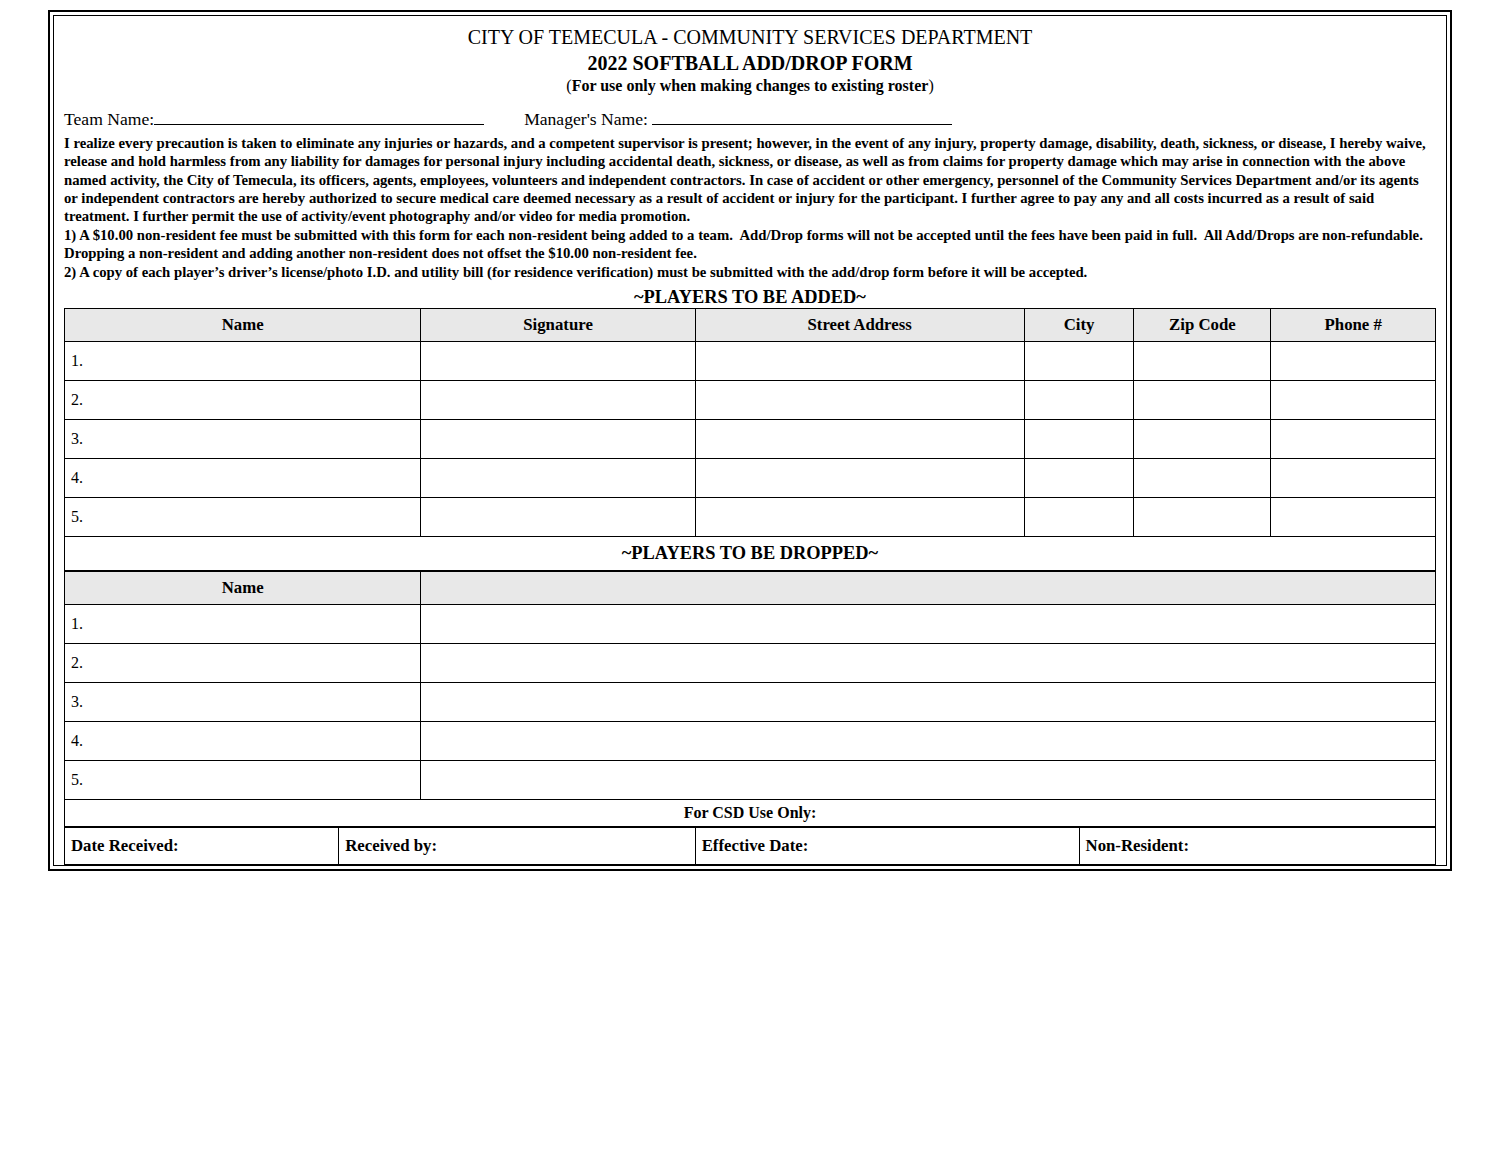CITY OF TEMECULA - COMMUNITY SERVICES DEPARTMENT
2022 SOFTBALL ADD/DROP FORM
(For use only when making changes to existing roster)
Team Name: Manager's Name:
I realize every precaution is taken to eliminate any injuries or hazards, and a competent supervisor is present; however, in the event of any injury, property damage, disability, death, sickness, or disease, I hereby waive, release and hold harmless from any liability for damages for personal injury including accidental death, sickness, or disease, as well as from claims for property damage which may arise in connection with the above named activity, the City of Temecula, its officers, agents, employees, volunteers and independent contractors. In case of accident or other emergency, personnel of the Community Services Department and/or its agents or independent contractors are hereby authorized to secure medical care deemed necessary as a result of accident or injury for the participant. I further agree to pay any and all costs incurred as a result of said treatment. I further permit the use of activity/event photography and/or video for media promotion.
1) A $10.00 non-resident fee must be submitted with this form for each non-resident being added to a team. Add/Drop forms will not be accepted until the fees have been paid in full. All Add/Drops are non-refundable. Dropping a non-resident and adding another non-resident does not offset the $10.00 non-resident fee.
2) A copy of each player’s driver’s license/photo I.D. and utility bill (for residence verification) must be submitted with the add/drop form before it will be accepted.
~PLAYERS TO BE ADDED~
| Name | Signature | Street Address | City | Zip Code | Phone # |
| --- | --- | --- | --- | --- | --- |
| 1. | | | | | |
| 2. | | | | | |
| 3. | | | | | |
| 4. | | | | | |
| 5. | | | | | |
~PLAYERS TO BE DROPPED~
| Name | |
| --- | --- |
| 1. | |
| 2. | |
| 3. | |
| 4. | |
| 5. | |
For CSD Use Only:
| Date Received: | Received by: | Effective Date: | Non-Resident: |